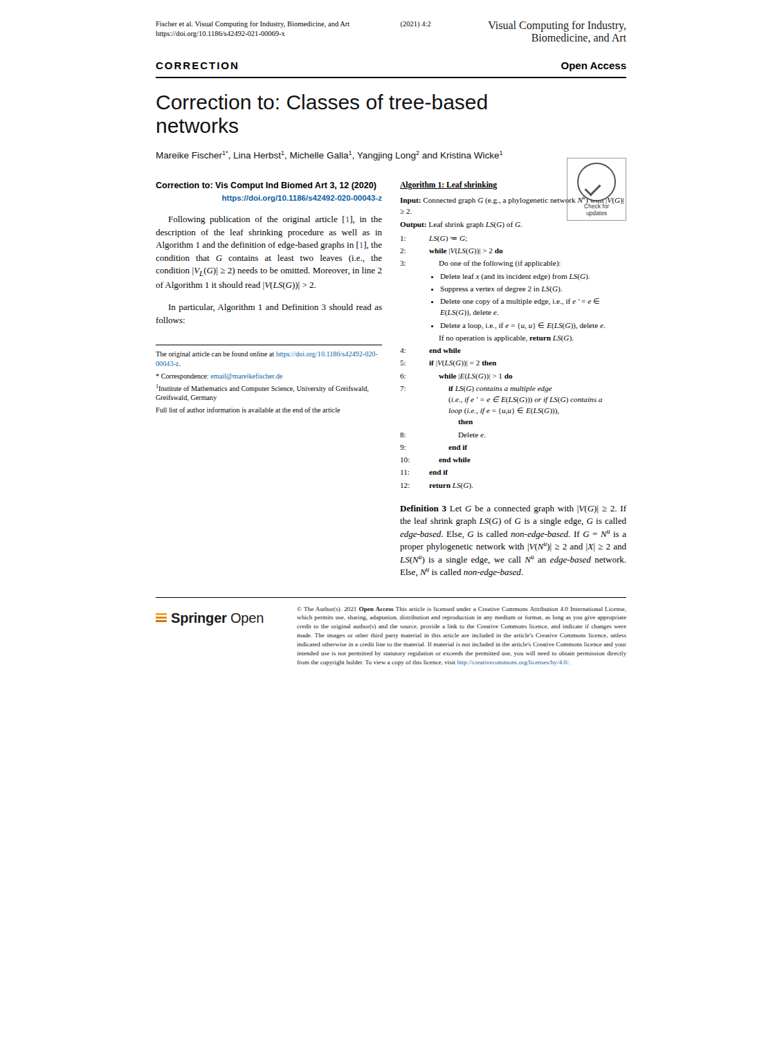Fischer et al. Visual Computing for Industry, Biomedicine, and Art
https://doi.org/10.1186/s42492-021-00069-x
(2021) 4:2
Visual Computing for Industry,
Biomedicine, and Art
CORRECTION
Open Access
Check for
updates
Correction to: Classes of tree-based
networks
Mareike Fischer1*, Lina Herbst1, Michelle Galla1, Yangjing Long2 and Kristina Wicke1
Correction to: Vis Comput Ind Biomed Art 3, 12 (2020)
https://doi.org/10.1186/s42492-020-00043-z
Following publication of the original article [1], in the description of the leaf shrinking procedure as well as in Algorithm 1 and the definition of edge-based graphs in [1], the condition that G contains at least two leaves (i.e., the condition |VL(G)| ≥ 2) needs to be omitted. Moreover, in line 2 of Algorithm 1 it should read |V(LS(G))| > 2.
In particular, Algorithm 1 and Definition 3 should read as follows:
The original article can be found online at https://doi.org/10.1186/s42492-020-00043-z.
* Correspondence: email@mareikefischer.de
1Institute of Mathematics and Computer Science, University of Greifswald, Greifswald, Germany
Full list of author information is available at the end of the article
Algorithm 1: Leaf shrinking
Input: Connected graph G (e.g., a phylogenetic network Nu) with |V(G)| ≥ 2.
Output: Leaf shrink graph LS(G) of G.
| 1: | LS ( G ) ≔ G ; |
| 2: | while / V ( LS ( G ))/ > 2 do |
| 3: | Do one of the following (if applicable): Delete leaf x (and its incident edge) from LS ( G ). Suppress a vertex of degree 2 in LS ( G ). Delete one copy of a multiple edge, i.e., if e ′ = e ∈ E ( LS ( G )), delete e . Delete a loop, i.e., if e = { u , u } ∈ E ( LS ( G )), delete e . If no operation is applicable, return LS ( G ). |
| 4: | end while |
| 5: | if / V ( LS ( G ))/ = 2 then |
| 6: | while / E ( LS ( G ))/ > 1 do |
| 7: | if LS ( G ) contains a multiple edge ( i.e., if e ′ = e ∈ E ( LS ( G ))) or if LS ( G ) contains a loop ( i.e., if e = { u , u } ∈ E ( LS ( G ))), then |
| 8: | Delete e . |
| 9: | end if |
| 10: | end while |
| 11: | end if |
| 12: | return LS ( G ). |
Definition 3 Let G be a connected graph with |V(G)| ≥ 2. If the leaf shrink graph LS(G) of G is a single edge, G is called edge-based. Else, G is called non-edge-based. If G = Nu is a proper phylogenetic network with |V(Nu)| ≥ 2 and |X| ≥ 2 and LS(Nu) is a single edge, we call Nu an edge-based network. Else, Nu is called non-edge-based.
Springer Open
© The Author(s). 2021 Open Access This article is licensed under a Creative Commons Attribution 4.0 International License, which permits use, sharing, adaptation, distribution and reproduction in any medium or format, as long as you give appropriate credit to the original author(s) and the source, provide a link to the Creative Commons licence, and indicate if changes were made. The images or other third party material in this article are included in the article's Creative Commons licence, unless indicated otherwise in a credit line to the material. If material is not included in the article's Creative Commons licence and your intended use is not permitted by statutory regulation or exceeds the permitted use, you will need to obtain permission directly from the copyright holder. To view a copy of this licence, visit http://creativecommons.org/licenses/by/4.0/.